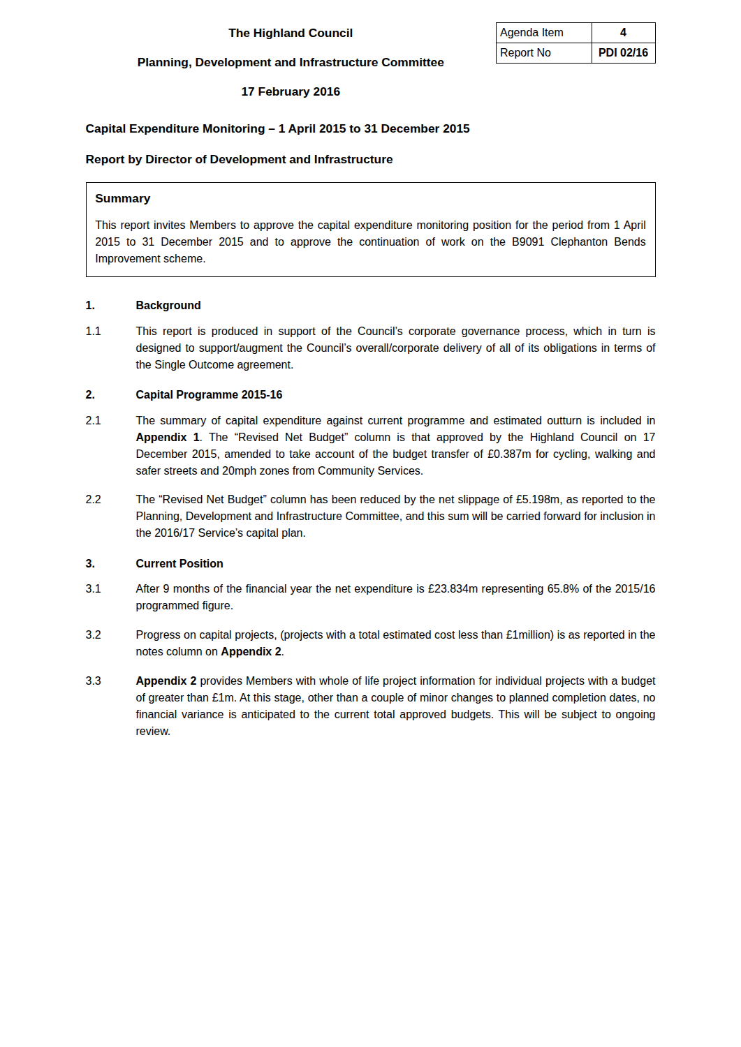| The Highland Council Planning, Development and Infrastructure Committee 17 February 2016 | / Agenda Item / 4 / / Report No / PDI 02/16 / |
Capital Expenditure Monitoring – 1 April 2015 to 31 December 2015
Report by Director of Development and Infrastructure
Summary
This report invites Members to approve the capital expenditure monitoring position for the period from 1 April 2015 to 31 December 2015 and to approve the continuation of work on the B9091 Clephanton Bends Improvement scheme.
1. Background
1.1 This report is produced in support of the Council’s corporate governance process, which in turn is designed to support/augment the Council’s overall/corporate delivery of all of its obligations in terms of the Single Outcome agreement.
2. Capital Programme 2015-16
2.1 The summary of capital expenditure against current programme and estimated outturn is included in Appendix 1. The “Revised Net Budget” column is that approved by the Highland Council on 17 December 2015, amended to take account of the budget transfer of £0.387m for cycling, walking and safer streets and 20mph zones from Community Services.
2.2 The “Revised Net Budget” column has been reduced by the net slippage of £5.198m, as reported to the Planning, Development and Infrastructure Committee, and this sum will be carried forward for inclusion in the 2016/17 Service’s capital plan.
3. Current Position
3.1 After 9 months of the financial year the net expenditure is £23.834m representing 65.8% of the 2015/16 programmed figure.
3.2 Progress on capital projects, (projects with a total estimated cost less than £1million) is as reported in the notes column on Appendix 2.
3.3 Appendix 2 provides Members with whole of life project information for individual projects with a budget of greater than £1m. At this stage, other than a couple of minor changes to planned completion dates, no financial variance is anticipated to the current total approved budgets. This will be subject to ongoing review.